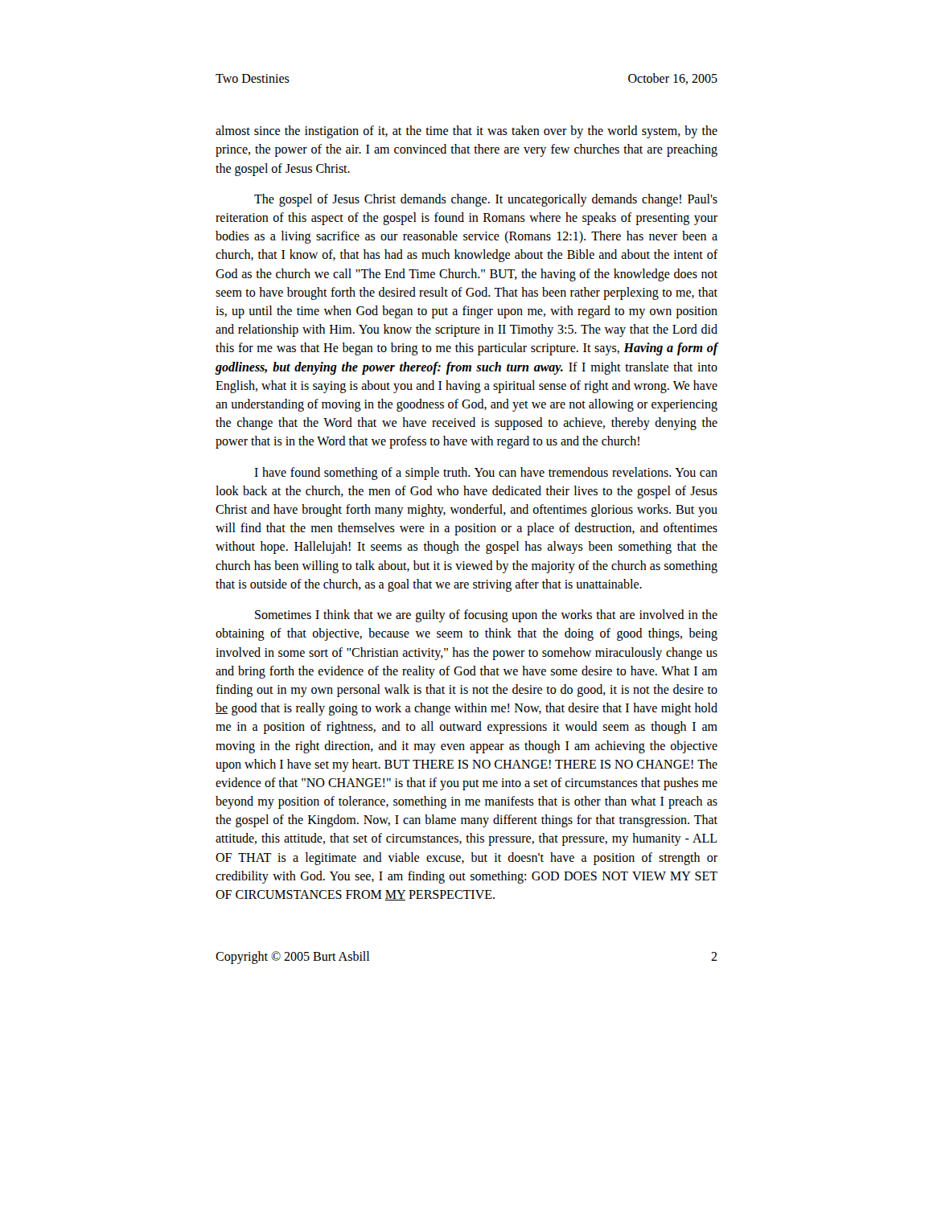Two Destinies
October 16, 2005
almost since the instigation of it, at the time that it was taken over by the world system, by the prince, the power of the air. I am convinced that there are very few churches that are preaching the gospel of Jesus Christ.
The gospel of Jesus Christ demands change. It uncategorically demands change! Paul's reiteration of this aspect of the gospel is found in Romans where he speaks of presenting your bodies as a living sacrifice as our reasonable service (Romans 12:1). There has never been a church, that I know of, that has had as much knowledge about the Bible and about the intent of God as the church we call "The End Time Church." BUT, the having of the knowledge does not seem to have brought forth the desired result of God. That has been rather perplexing to me, that is, up until the time when God began to put a finger upon me, with regard to my own position and relationship with Him. You know the scripture in II Timothy 3:5. The way that the Lord did this for me was that He began to bring to me this particular scripture. It says, Having a form of godliness, but denying the power thereof: from such turn away. If I might translate that into English, what it is saying is about you and I having a spiritual sense of right and wrong. We have an understanding of moving in the goodness of God, and yet we are not allowing or experiencing the change that the Word that we have received is supposed to achieve, thereby denying the power that is in the Word that we profess to have with regard to us and the church!
I have found something of a simple truth. You can have tremendous revelations. You can look back at the church, the men of God who have dedicated their lives to the gospel of Jesus Christ and have brought forth many mighty, wonderful, and oftentimes glorious works. But you will find that the men themselves were in a position or a place of destruction, and oftentimes without hope. Hallelujah! It seems as though the gospel has always been something that the church has been willing to talk about, but it is viewed by the majority of the church as something that is outside of the church, as a goal that we are striving after that is unattainable.
Sometimes I think that we are guilty of focusing upon the works that are involved in the obtaining of that objective, because we seem to think that the doing of good things, being involved in some sort of "Christian activity," has the power to somehow miraculously change us and bring forth the evidence of the reality of God that we have some desire to have. What I am finding out in my own personal walk is that it is not the desire to do good, it is not the desire to be good that is really going to work a change within me! Now, that desire that I have might hold me in a position of rightness, and to all outward expressions it would seem as though I am moving in the right direction, and it may even appear as though I am achieving the objective upon which I have set my heart. BUT THERE IS NO CHANGE! THERE IS NO CHANGE! The evidence of that "NO CHANGE!" is that if you put me into a set of circumstances that pushes me beyond my position of tolerance, something in me manifests that is other than what I preach as the gospel of the Kingdom. Now, I can blame many different things for that transgression. That attitude, this attitude, that set of circumstances, this pressure, that pressure, my humanity - ALL OF THAT is a legitimate and viable excuse, but it doesn't have a position of strength or credibility with God. You see, I am finding out something: GOD DOES NOT VIEW MY SET OF CIRCUMSTANCES FROM MY PERSPECTIVE.
Copyright © 2005 Burt Asbill
2